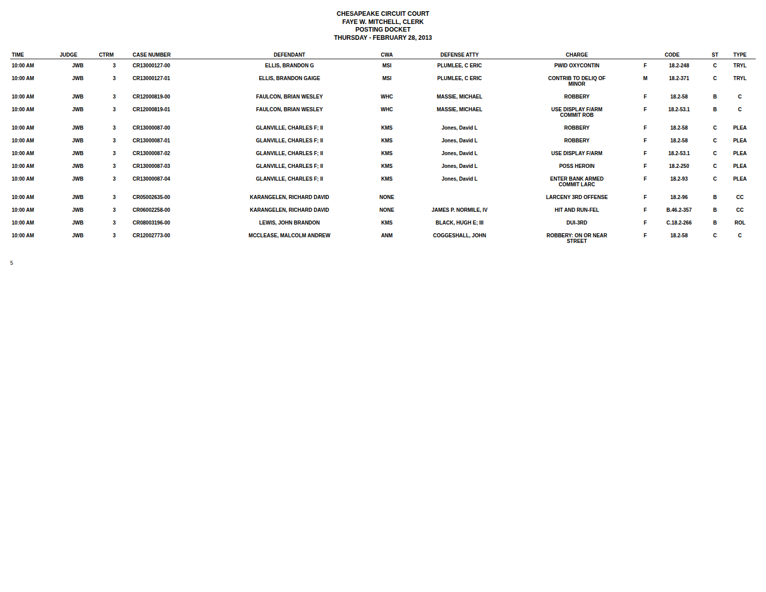CHESAPEAKE CIRCUIT COURT
FAYE W. MITCHELL, CLERK
POSTING DOCKET
THURSDAY - FEBRUARY 28, 2013
| TIME | JUDGE | CTRM | CASE NUMBER | DEFENDANT | CWA | DEFENSE ATTY | CHARGE | CODE | ST | TYPE |
| --- | --- | --- | --- | --- | --- | --- | --- | --- | --- | --- |
| 10:00 AM | JWB | 3 | CR13000127-00 | ELLIS, BRANDON G | MSI | PLUMLEE, C ERIC | PWID OXYCONTIN | F | 18.2-248 | C | TRYL |
| 10:00 AM | JWB | 3 | CR13000127-01 | ELLIS, BRANDON GAIGE | MSI | PLUMLEE, C ERIC | CONTRIB TO DELIQ OF MINOR | M | 18.2-371 | C | TRYL |
| 10:00 AM | JWB | 3 | CR12000819-00 | FAULCON, BRIAN WESLEY | WHC | MASSIE, MICHAEL | ROBBERY | F | 18.2-58 | B | C |
| 10:00 AM | JWB | 3 | CR12000819-01 | FAULCON, BRIAN WESLEY | WHC | MASSIE, MICHAEL | USE DISPLAY F/ARM COMMIT ROB | F | 18.2-53.1 | B | C |
| 10:00 AM | JWB | 3 | CR13000087-00 | GLANVILLE, CHARLES F; II | KMS | Jones, David L | ROBBERY | F | 18.2-58 | C | PLEA |
| 10:00 AM | JWB | 3 | CR13000087-01 | GLANVILLE, CHARLES F; II | KMS | Jones, David L | ROBBERY | F | 18.2-58 | C | PLEA |
| 10:00 AM | JWB | 3 | CR13000087-02 | GLANVILLE, CHARLES F; II | KMS | Jones, David L | USE DISPLAY F/ARM | F | 18.2-53.1 | C | PLEA |
| 10:00 AM | JWB | 3 | CR13000087-03 | GLANVILLE, CHARLES F; II | KMS | Jones, David L | POSS HEROIN | F | 18.2-250 | C | PLEA |
| 10:00 AM | JWB | 3 | CR13000087-04 | GLANVILLE, CHARLES F; II | KMS | Jones, David L | ENTER BANK ARMED COMMIT LARC | F | 18.2-93 | C | PLEA |
| 10:00 AM | JWB | 3 | CR05002635-00 | KARANGELEN, RICHARD DAVID | NONE | | LARCENY 3RD OFFENSE | F | 18.2-96 | B | CC |
| 10:00 AM | JWB | 3 | CR06002258-00 | KARANGELEN, RICHARD DAVID | NONE | JAMES P. NORMILE, IV | HIT AND RUN-FEL | F | B.46.2-357 | B | CC |
| 10:00 AM | JWB | 3 | CR08003196-00 | LEWIS, JOHN BRANDON | KMS | BLACK, HUGH E; III | DUI-3RD | F | C.18.2-266 | B | ROL |
| 10:00 AM | JWB | 3 | CR12002773-00 | MCCLEASE, MALCOLM ANDREW | ANM | COGGESHALL, JOHN | ROBBERY: ON OR NEAR STREET | F | 18.2-58 | C | C |
5